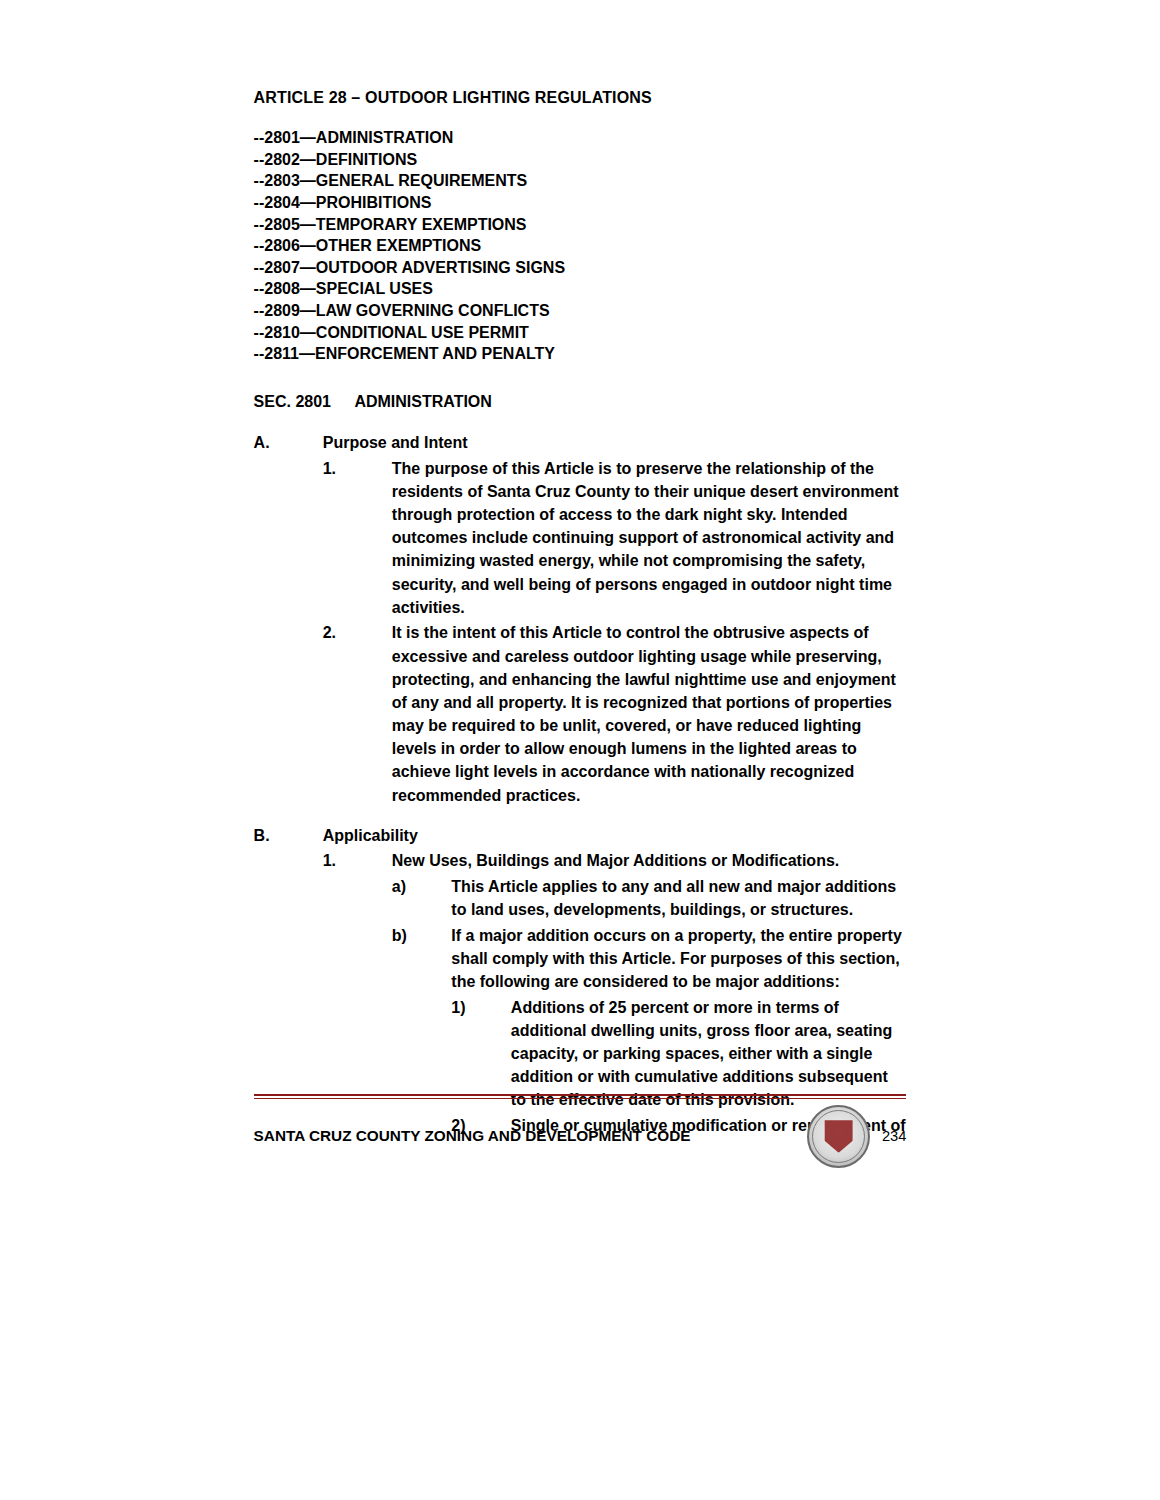ARTICLE 28 – OUTDOOR LIGHTING REGULATIONS
--2801—ADMINISTRATION
--2802—DEFINITIONS
--2803—GENERAL REQUIREMENTS
--2804—PROHIBITIONS
--2805—TEMPORARY EXEMPTIONS
--2806—OTHER EXEMPTIONS
--2807—OUTDOOR ADVERTISING SIGNS
--2808—SPECIAL USES
--2809—LAW GOVERNING CONFLICTS
--2810—CONDITIONAL USE PERMIT
--2811—ENFORCEMENT AND PENALTY
SEC. 2801 ADMINISTRATION
A. Purpose and Intent
1.
The purpose of this Article is to preserve the relationship of the residents of Santa Cruz County to their unique desert environment through protection of access to the dark night sky. Intended outcomes include continuing support of astronomical activity and minimizing wasted energy, while not compromising the safety, security, and well being of persons engaged in outdoor night time activities.
2.
It is the intent of this Article to control the obtrusive aspects of excessive and careless outdoor lighting usage while preserving, protecting, and enhancing the lawful nighttime use and enjoyment of any and all property. It is recognized that portions of properties may be required to be unlit, covered, or have reduced lighting levels in order to allow enough lumens in the lighted areas to achieve light levels in accordance with nationally recognized recommended practices.
B. Applicability
1. New Uses, Buildings and Major Additions or Modifications.
a)
This Article applies to any and all new and major additions to land uses, developments, buildings, or structures.
b)
If a major addition occurs on a property, the entire property shall comply with this Article. For purposes of this section, the following are considered to be major additions:
1)
Additions of 25 percent or more in terms of additional dwelling units, gross floor area, seating capacity, or parking spaces, either with a single addition or with cumulative additions subsequent to the effective date of this provision.
2)
Single or cumulative modification or replacement of
SANTA CRUZ COUNTY ZONING AND DEVELOPMENT CODE
234